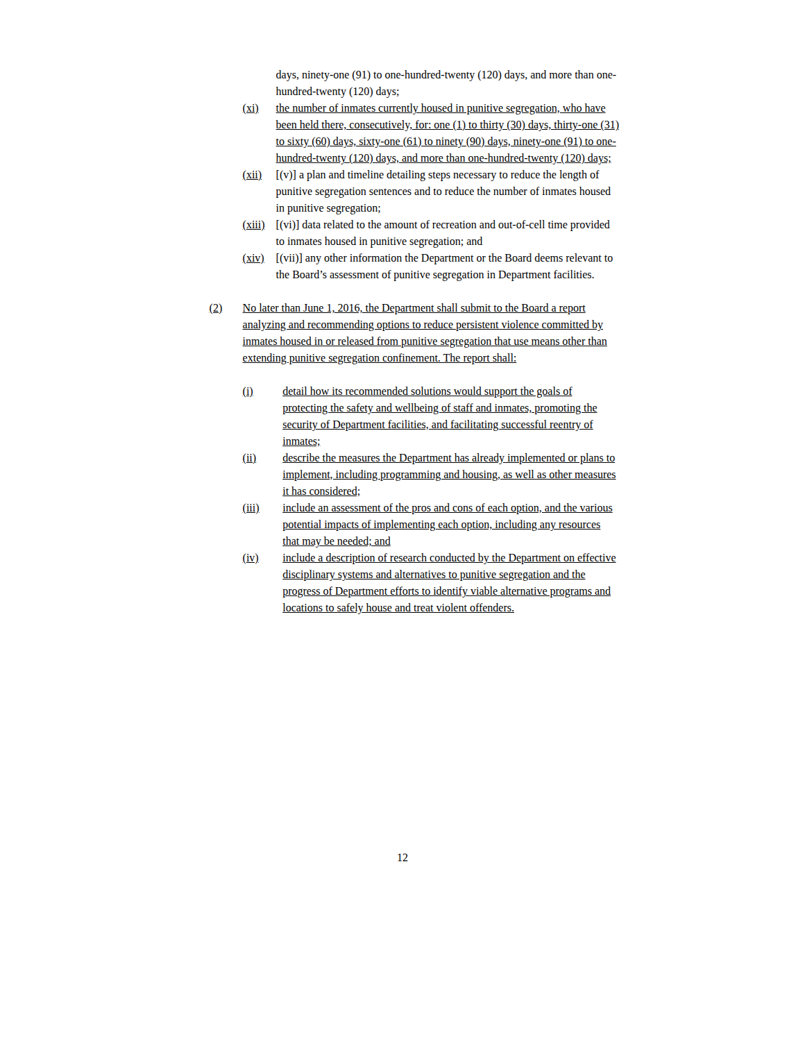days, ninety-one (91) to one-hundred-twenty (120) days, and more than one-hundred-twenty (120) days;
(xi) the number of inmates currently housed in punitive segregation, who have been held there, consecutively, for: one (1) to thirty (30) days, thirty-one (31) to sixty (60) days, sixty-one (61) to ninety (90) days, ninety-one (91) to one-hundred-twenty (120) days, and more than one-hundred-twenty (120) days;
(xii) [(v)] a plan and timeline detailing steps necessary to reduce the length of punitive segregation sentences and to reduce the number of inmates housed in punitive segregation;
(xiii) [(vi)] data related to the amount of recreation and out-of-cell time provided to inmates housed in punitive segregation; and
(xiv) [(vii)] any other information the Department or the Board deems relevant to the Board’s assessment of punitive segregation in Department facilities.
(2) No later than June 1, 2016, the Department shall submit to the Board a report analyzing and recommending options to reduce persistent violence committed by inmates housed in or released from punitive segregation that use means other than extending punitive segregation confinement. The report shall:
(i) detail how its recommended solutions would support the goals of protecting the safety and wellbeing of staff and inmates, promoting the security of Department facilities, and facilitating successful reentry of inmates;
(ii) describe the measures the Department has already implemented or plans to implement, including programming and housing, as well as other measures it has considered;
(iii) include an assessment of the pros and cons of each option, and the various potential impacts of implementing each option, including any resources that may be needed; and
(iv) include a description of research conducted by the Department on effective disciplinary systems and alternatives to punitive segregation and the progress of Department efforts to identify viable alternative programs and locations to safely house and treat violent offenders.
12